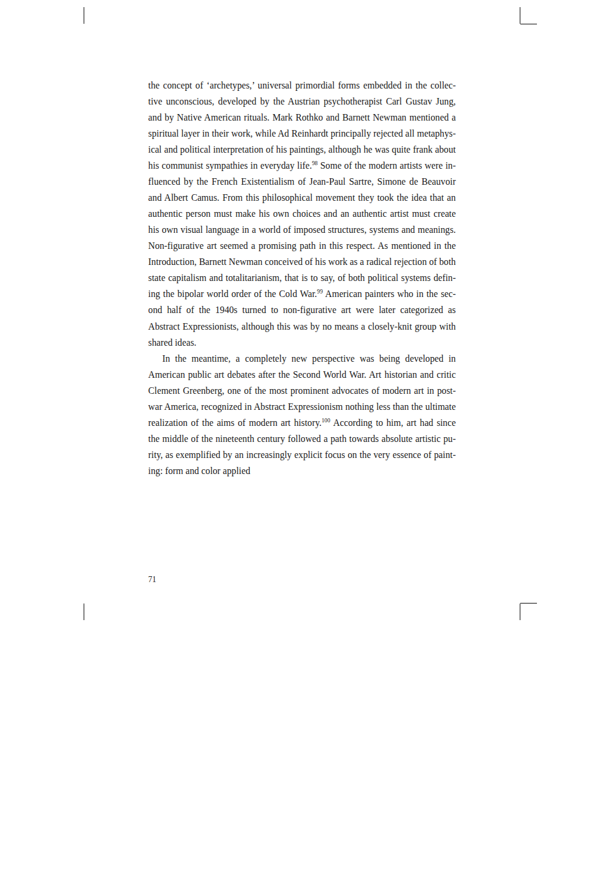the concept of ‘archetypes,’ universal primordial forms embedded in the collective unconscious, developed by the Austrian psychotherapist Carl Gustav Jung, and by Native American rituals. Mark Rothko and Barnett Newman mentioned a spiritual layer in their work, while Ad Reinhardt principally rejected all metaphysical and political interpretation of his paintings, although he was quite frank about his communist sympathies in everyday life.98 Some of the modern artists were influenced by the French Existentialism of Jean-Paul Sartre, Simone de Beauvoir and Albert Camus. From this philosophical movement they took the idea that an authentic person must make his own choices and an authentic artist must create his own visual language in a world of imposed structures, systems and meanings. Non-figurative art seemed a promising path in this respect. As mentioned in the Introduction, Barnett Newman conceived of his work as a radical rejection of both state capitalism and totalitarianism, that is to say, of both political systems defining the bipolar world order of the Cold War.99 American painters who in the second half of the 1940s turned to non-figurative art were later categorized as Abstract Expressionists, although this was by no means a closely-knit group with shared ideas.
In the meantime, a completely new perspective was being developed in American public art debates after the Second World War. Art historian and critic Clement Greenberg, one of the most prominent advocates of modern art in post-war America, recognized in Abstract Expressionism nothing less than the ultimate realization of the aims of modern art history.100 According to him, art had since the middle of the nineteenth century followed a path towards absolute artistic purity, as exemplified by an increasingly explicit focus on the very essence of painting: form and color applied
71